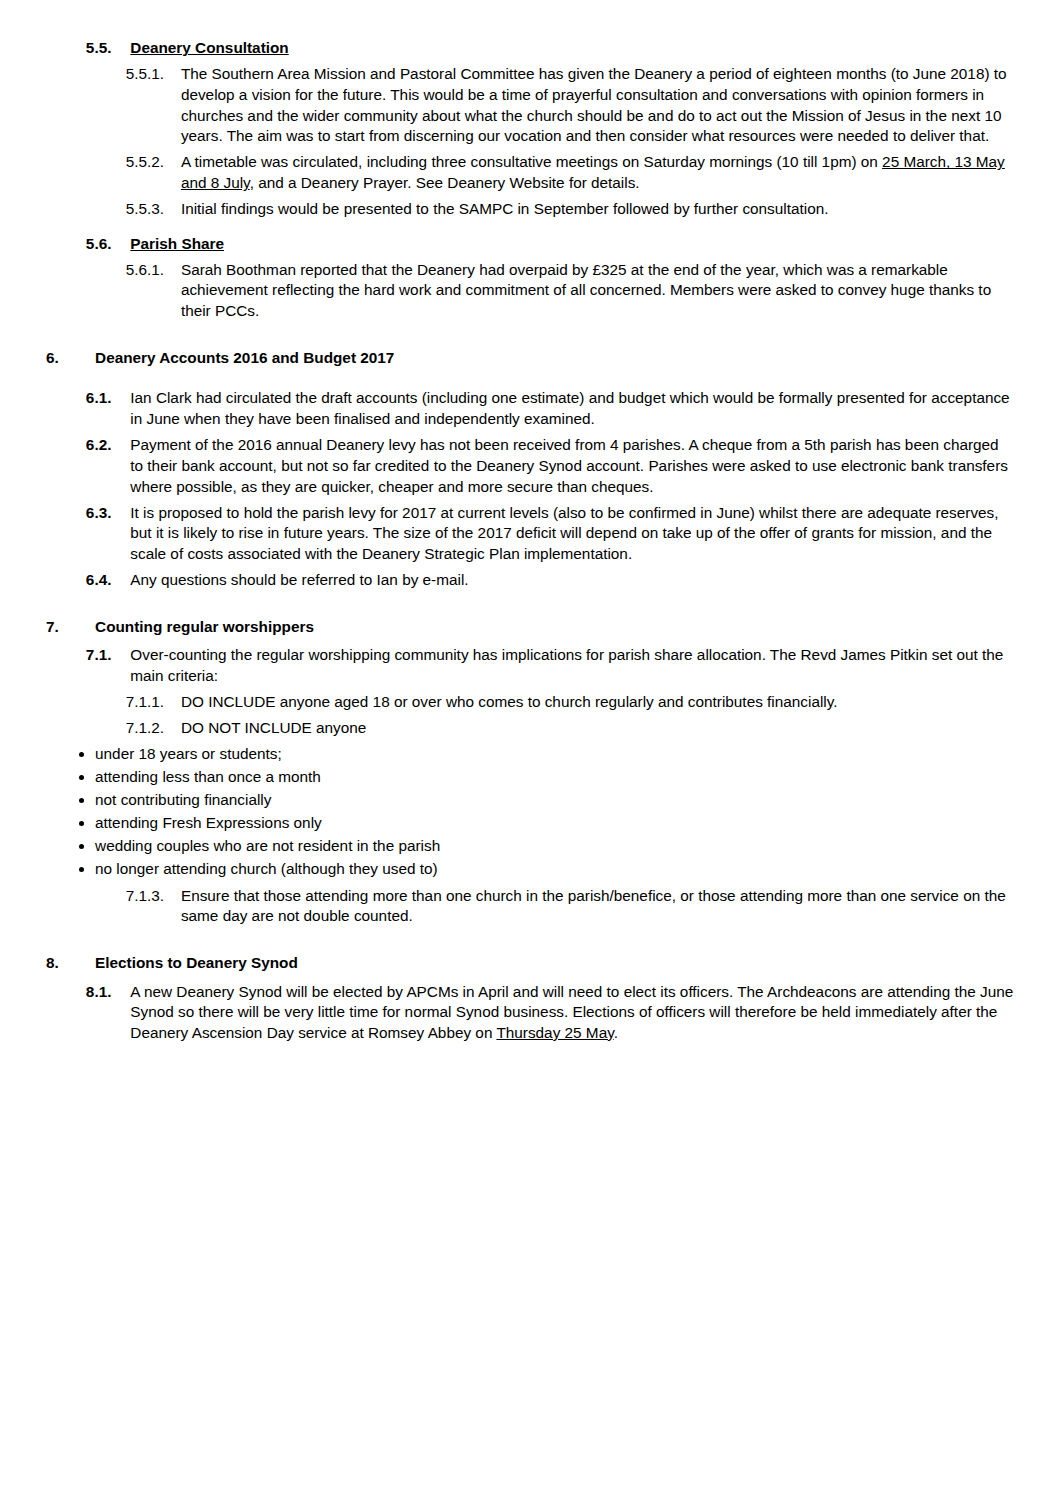5.5. Deanery Consultation
5.5.1. The Southern Area Mission and Pastoral Committee has given the Deanery a period of eighteen months (to June 2018) to develop a vision for the future. This would be a time of prayerful consultation and conversations with opinion formers in churches and the wider community about what the church should be and do to act out the Mission of Jesus in the next 10 years. The aim was to start from discerning our vocation and then consider what resources were needed to deliver that.
5.5.2. A timetable was circulated, including three consultative meetings on Saturday mornings (10 till 1pm) on 25 March, 13 May and 8 July, and a Deanery Prayer. See Deanery Website for details.
5.5.3. Initial findings would be presented to the SAMPC in September followed by further consultation.
5.6. Parish Share
5.6.1. Sarah Boothman reported that the Deanery had overpaid by £325 at the end of the year, which was a remarkable achievement reflecting the hard work and commitment of all concerned. Members were asked to convey huge thanks to their PCCs.
6. Deanery Accounts 2016 and Budget 2017
6.1. Ian Clark had circulated the draft accounts (including one estimate) and budget which would be formally presented for acceptance in June when they have been finalised and independently examined.
6.2. Payment of the 2016 annual Deanery levy has not been received from 4 parishes. A cheque from a 5th parish has been charged to their bank account, but not so far credited to the Deanery Synod account. Parishes were asked to use electronic bank transfers where possible, as they are quicker, cheaper and more secure than cheques.
6.3. It is proposed to hold the parish levy for 2017 at current levels (also to be confirmed in June) whilst there are adequate reserves, but it is likely to rise in future years. The size of the 2017 deficit will depend on take up of the offer of grants for mission, and the scale of costs associated with the Deanery Strategic Plan implementation.
6.4. Any questions should be referred to Ian by e-mail.
7. Counting regular worshippers
7.1. Over-counting the regular worshipping community has implications for parish share allocation. The Revd James Pitkin set out the main criteria:
7.1.1. DO INCLUDE anyone aged 18 or over who comes to church regularly and contributes financially.
7.1.2. DO NOT INCLUDE anyone
under 18 years or students;
attending less than once a month
not contributing financially
attending Fresh Expressions only
wedding couples who are not resident in the parish
no longer attending church (although they used to)
7.1.3. Ensure that those attending more than one church in the parish/benefice, or those attending more than one service on the same day are not double counted.
8. Elections to Deanery Synod
8.1. A new Deanery Synod will be elected by APCMs in April and will need to elect its officers. The Archdeacons are attending the June Synod so there will be very little time for normal Synod business. Elections of officers will therefore be held immediately after the Deanery Ascension Day service at Romsey Abbey on Thursday 25 May.